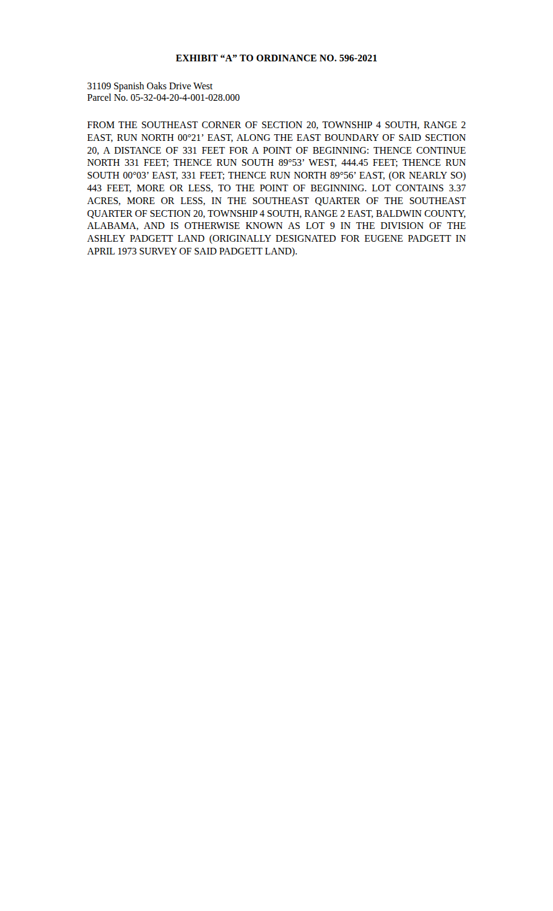Exhibit “A” to Ordinance No. 596-2021
31109 Spanish Oaks Drive West
Parcel No. 05-32-04-20-4-001-028.000
From the Southeast corner of Section 20, Township 4 South, Range 2 East, run North 00°21’ East, along the East boundary of said Section 20, a distance of 331 feet for a point of beginning: thence continue North 331 feet; thence run South 89°53’ West, 444.45 feet; thence run South 00°03’ East, 331 feet; thence run North 89°56’ East, (or nearly so) 443 feet, more or less, to the point of beginning. Lot contains 3.37 acres, more or less, in the Southeast Quarter of the Southeast Quarter of Section 20, Township 4 South, Range 2 East, Baldwin County, Alabama, and is otherwise known as Lot 9 in the Division of the Ashley Padgett Land (originally designated for Eugene Padgett in April 1973 survey of said Padgett Land).